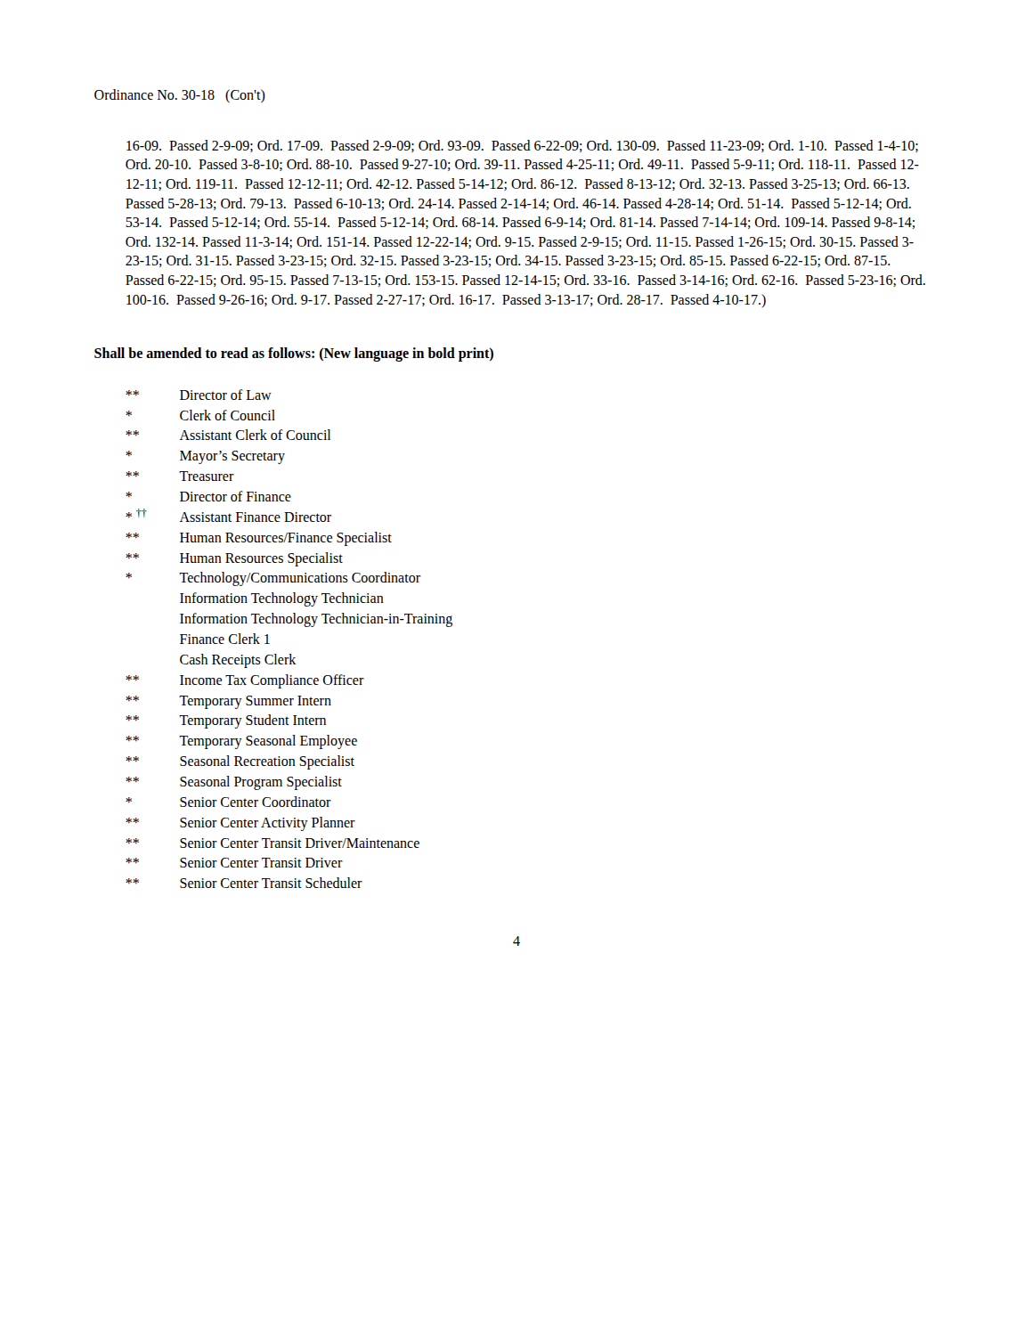Ordinance No. 30-18 (Con't)
16-09. Passed 2-9-09; Ord. 17-09. Passed 2-9-09; Ord. 93-09. Passed 6-22-09; Ord. 130-09. Passed 11-23-09; Ord. 1-10. Passed 1-4-10; Ord. 20-10. Passed 3-8-10; Ord. 88-10. Passed 9-27-10; Ord. 39-11. Passed 4-25-11; Ord. 49-11. Passed 5-9-11; Ord. 118-11. Passed 12-12-11; Ord. 119-11. Passed 12-12-11; Ord. 42-12. Passed 5-14-12; Ord. 86-12. Passed 8-13-12; Ord. 32-13. Passed 3-25-13; Ord. 66-13. Passed 5-28-13; Ord. 79-13. Passed 6-10-13; Ord. 24-14. Passed 2-14-14; Ord. 46-14. Passed 4-28-14; Ord. 51-14. Passed 5-12-14; Ord. 53-14. Passed 5-12-14; Ord. 55-14. Passed 5-12-14; Ord. 68-14. Passed 6-9-14; Ord. 81-14. Passed 7-14-14; Ord. 109-14. Passed 9-8-14; Ord. 132-14. Passed 11-3-14; Ord. 151-14. Passed 12-22-14; Ord. 9-15. Passed 2-9-15; Ord. 11-15. Passed 1-26-15; Ord. 30-15. Passed 3-23-15; Ord. 31-15. Passed 3-23-15; Ord. 32-15. Passed 3-23-15; Ord. 34-15. Passed 3-23-15; Ord. 85-15. Passed 6-22-15; Ord. 87-15. Passed 6-22-15; Ord. 95-15. Passed 7-13-15; Ord. 153-15. Passed 12-14-15; Ord. 33-16. Passed 3-14-16; Ord. 62-16. Passed 5-23-16; Ord. 100-16. Passed 9-26-16; Ord. 9-17. Passed 2-27-17; Ord. 16-17. Passed 3-13-17; Ord. 28-17. Passed 4-10-17.)
Shall be amended to read as follows: (New language in bold print)
| ** | Director of Law |
| * | Clerk of Council |
| ** | Assistant Clerk of Council |
| * | Mayor’s Secretary |
| ** | Treasurer |
| * | Director of Finance |
| * †† | Assistant Finance Director |
| ** | Human Resources/Finance Specialist |
| ** | Human Resources Specialist |
| * | Technology/Communications Coordinator |
| | Information Technology Technician |
| | Information Technology Technician-in-Training |
| | Finance Clerk 1 |
| | Cash Receipts Clerk |
| ** | Income Tax Compliance Officer |
| ** | Temporary Summer Intern |
| ** | Temporary Student Intern |
| ** | Temporary Seasonal Employee |
| ** | Seasonal Recreation Specialist |
| ** | Seasonal Program Specialist |
| * | Senior Center Coordinator |
| ** | Senior Center Activity Planner |
| ** | Senior Center Transit Driver/Maintenance |
| ** | Senior Center Transit Driver |
| ** | Senior Center Transit Scheduler |
4